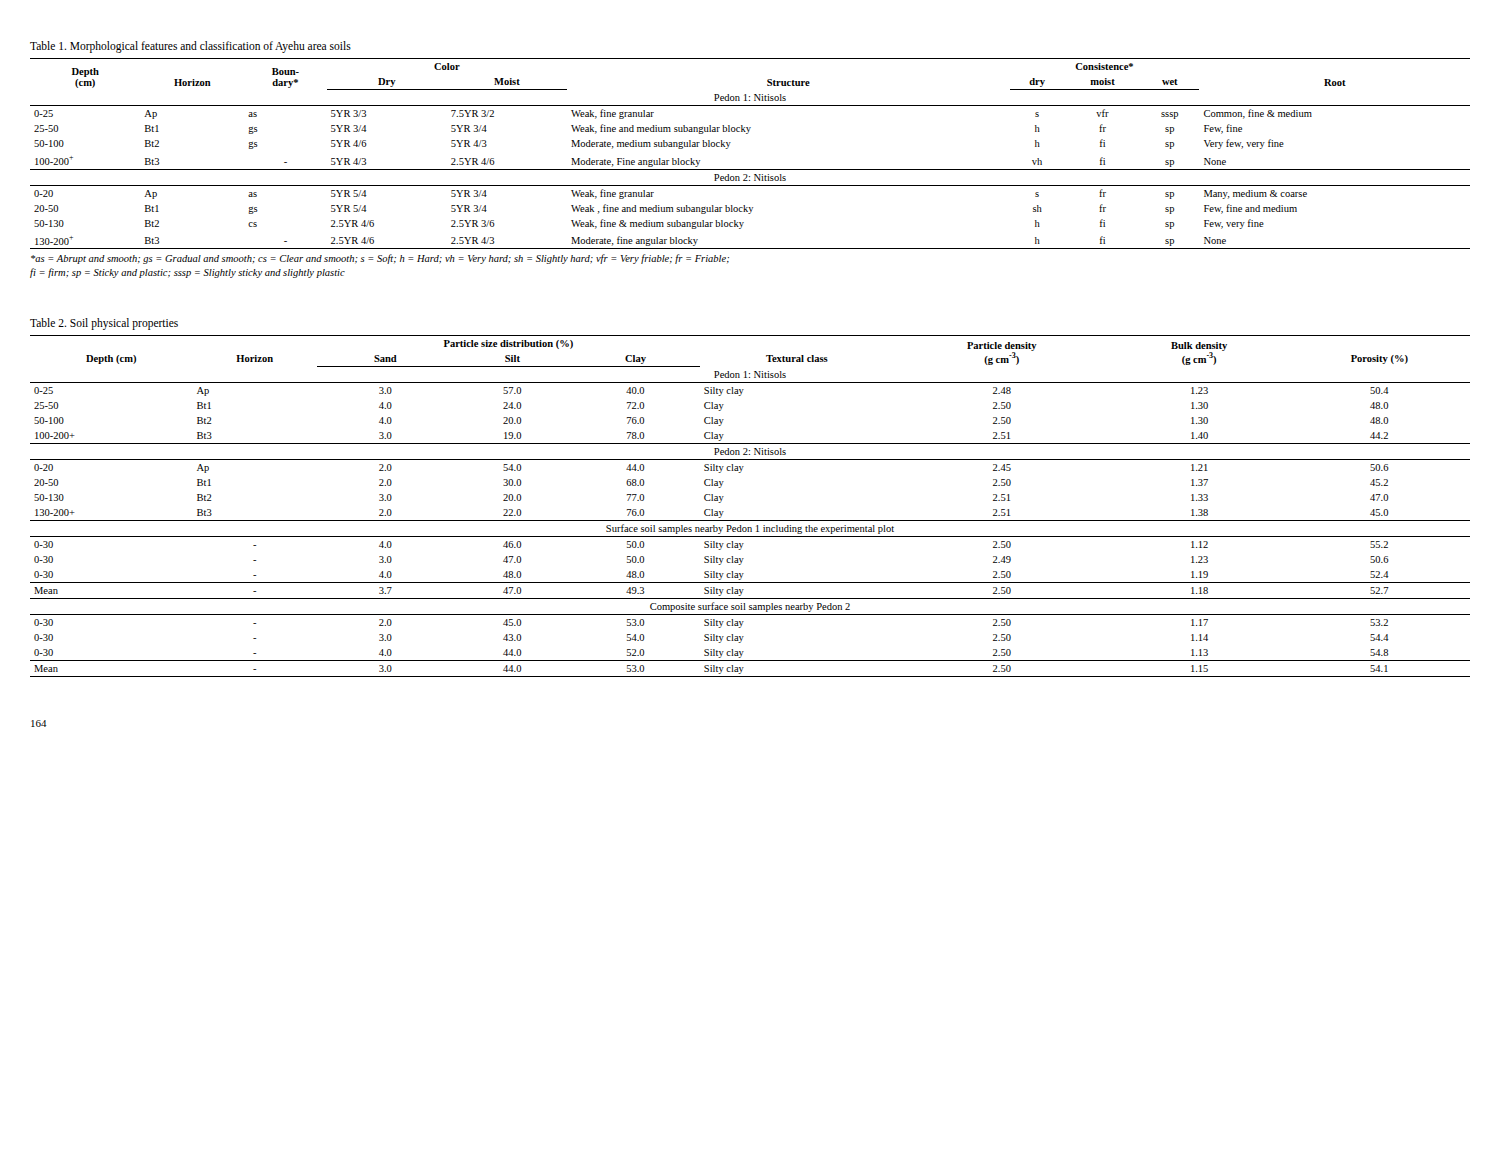Table 1. Morphological features and classification of Ayehu area soils
| Depth (cm) | Horizon | Boun- dary* | Color | Structure | Consistence* | Root |
| --- | --- | --- | --- | --- | --- | --- |
| Dry | Moist | dry | moist | wet |
| Pedon 1: Nitisols |
| 0-25 | Ap | as | 5YR 3/3 | 7.5YR 3/2 | Weak, fine granular | s | vfr | sssp | Common, fine & medium |
| 25-50 | Bt1 | gs | 5YR 3/4 | 5YR 3/4 | Weak, fine and medium subangular blocky | h | fr | sp | Few, fine |
| 50-100 | Bt2 | gs | 5YR 4/6 | 5YR 4/3 | Moderate, medium subangular blocky | h | fi | sp | Very few, very fine |
| 100-200 + | Bt3 | - | 5YR 4/3 | 2.5YR 4/6 | Moderate, Fine angular blocky | vh | fi | sp | None |
| Pedon 2: Nitisols |
| 0-20 | Ap | as | 5YR 5/4 | 5YR 3/4 | Weak, fine granular | s | fr | sp | Many, medium & coarse |
| 20-50 | Bt1 | gs | 5YR 5/4 | 5YR 3/4 | Weak , fine and medium subangular blocky | sh | fr | sp | Few, fine and medium |
| 50-130 | Bt2 | cs | 2.5YR 4/6 | 2.5YR 3/6 | Weak, fine & medium subangular blocky | h | fi | sp | Few, very fine |
| 130-200 + | Bt3 | - | 2.5YR 4/6 | 2.5YR 4/3 | Moderate, fine angular blocky | h | fi | sp | None |
*as = Abrupt and smooth; gs = Gradual and smooth; cs = Clear and smooth; s = Soft; h = Hard; vh = Very hard; sh = Slightly hard; vfr = Very friable; fr = Friable;
fi = firm; sp = Sticky and plastic; sssp = Slightly sticky and slightly plastic
Table 2. Soil physical properties
| Depth (cm) | Horizon | Particle size distribution (%) | Textural class | Particle density (g cm -3 ) | Bulk density (g cm -3 ) | Porosity (%) |
| --- | --- | --- | --- | --- | --- | --- |
| Sand | Silt | Clay |
| Pedon 1: Nitisols |
| 0-25 | Ap | 3.0 | 57.0 | 40.0 | Silty clay | 2.48 | 1.23 | 50.4 |
| 25-50 | Bt1 | 4.0 | 24.0 | 72.0 | Clay | 2.50 | 1.30 | 48.0 |
| 50-100 | Bt2 | 4.0 | 20.0 | 76.0 | Clay | 2.50 | 1.30 | 48.0 |
| 100-200+ | Bt3 | 3.0 | 19.0 | 78.0 | Clay | 2.51 | 1.40 | 44.2 |
| Pedon 2: Nitisols |
| 0-20 | Ap | 2.0 | 54.0 | 44.0 | Silty clay | 2.45 | 1.21 | 50.6 |
| 20-50 | Bt1 | 2.0 | 30.0 | 68.0 | Clay | 2.50 | 1.37 | 45.2 |
| 50-130 | Bt2 | 3.0 | 20.0 | 77.0 | Clay | 2.51 | 1.33 | 47.0 |
| 130-200+ | Bt3 | 2.0 | 22.0 | 76.0 | Clay | 2.51 | 1.38 | 45.0 |
| Surface soil samples nearby Pedon 1 including the experimental plot |
| 0-30 | - | 4.0 | 46.0 | 50.0 | Silty clay | 2.50 | 1.12 | 55.2 |
| 0-30 | - | 3.0 | 47.0 | 50.0 | Silty clay | 2.49 | 1.23 | 50.6 |
| 0-30 | - | 4.0 | 48.0 | 48.0 | Silty clay | 2.50 | 1.19 | 52.4 |
| Mean | - | 3.7 | 47.0 | 49.3 | Silty clay | 2.50 | 1.18 | 52.7 |
| Composite surface soil samples nearby Pedon 2 |
| 0-30 | - | 2.0 | 45.0 | 53.0 | Silty clay | 2.50 | 1.17 | 53.2 |
| 0-30 | - | 3.0 | 43.0 | 54.0 | Silty clay | 2.50 | 1.14 | 54.4 |
| 0-30 | - | 4.0 | 44.0 | 52.0 | Silty clay | 2.50 | 1.13 | 54.8 |
| Mean | - | 3.0 | 44.0 | 53.0 | Silty clay | 2.50 | 1.15 | 54.1 |
164